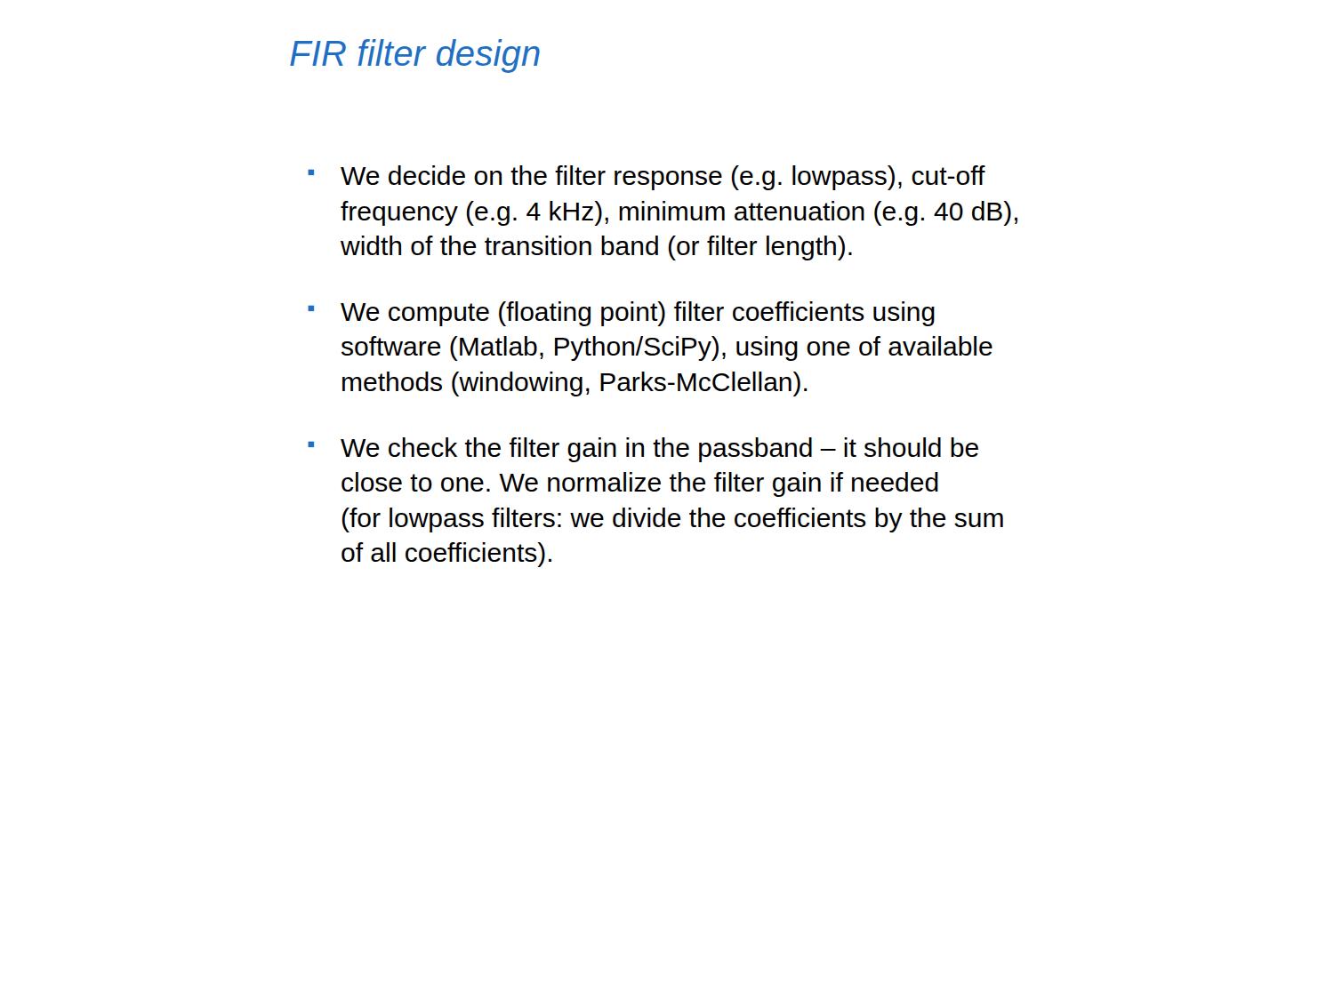FIR filter design
We decide on the filter response (e.g. lowpass), cut-off frequency (e.g. 4 kHz), minimum attenuation (e.g. 40 dB), width of the transition band (or filter length).
We compute (floating point) filter coefficients using software (Matlab, Python/SciPy), using one of available methods (windowing, Parks-McClellan).
We check the filter gain in the passband – it should be close to one. We normalize the filter gain if needed
(for lowpass filters: we divide the coefficients by the sum
of all coefficients).